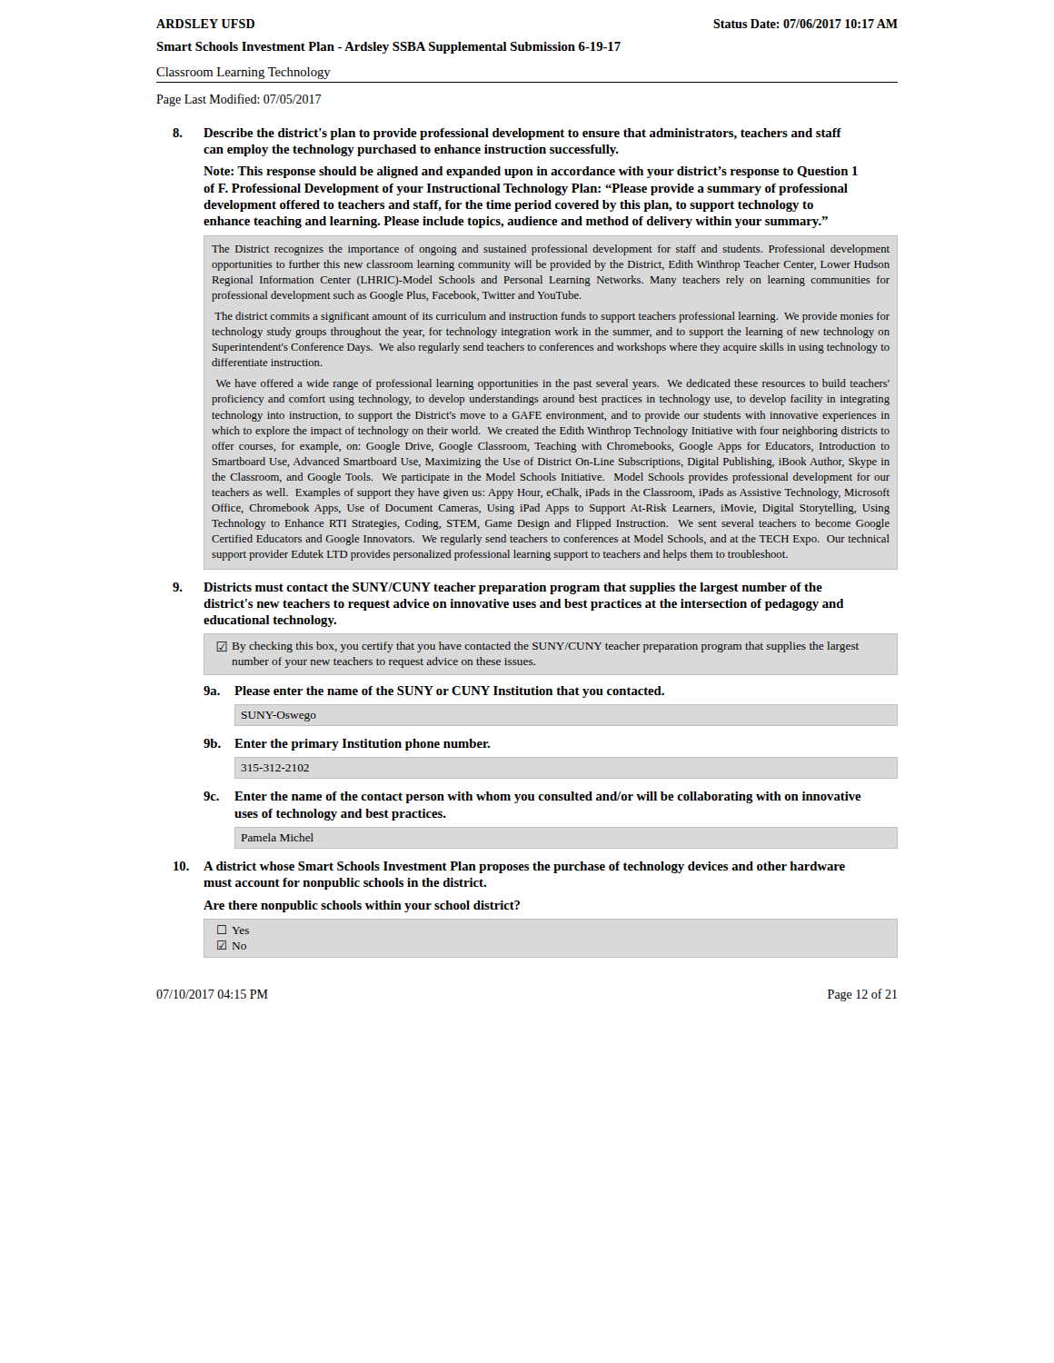ARDSLEY UFSD
Status Date: 07/06/2017 10:17 AM
Smart Schools Investment Plan - Ardsley SSBA Supplemental Submission 6-19-17
Classroom Learning Technology
Page Last Modified: 07/05/2017
8.
Describe the district's plan to provide professional development to ensure that administrators, teachers and staff can employ the technology purchased to enhance instruction successfully.
Note: This response should be aligned and expanded upon in accordance with your district’s response to Question 1 of F. Professional Development of your Instructional Technology Plan: “Please provide a summary of professional development offered to teachers and staff, for the time period covered by this plan, to support technology to enhance teaching and learning. Please include topics, audience and method of delivery within your summary.”
The District recognizes the importance of ongoing and sustained professional development for staff and students. Professional development opportunities to further this new classroom learning community will be provided by the District, Edith Winthrop Teacher Center, Lower Hudson Regional Information Center (LHRIC)-Model Schools and Personal Learning Networks. Many teachers rely on learning communities for professional development such as Google Plus, Facebook, Twitter and YouTube.
The district commits a significant amount of its curriculum and instruction funds to support teachers professional learning. We provide monies for technology study groups throughout the year, for technology integration work in the summer, and to support the learning of new technology on Superintendent's Conference Days. We also regularly send teachers to conferences and workshops where they acquire skills in using technology to differentiate instruction.
We have offered a wide range of professional learning opportunities in the past several years. We dedicated these resources to build teachers' proficiency and comfort using technology, to develop understandings around best practices in technology use, to develop facility in integrating technology into instruction, to support the District's move to a GAFE environment, and to provide our students with innovative experiences in which to explore the impact of technology on their world. We created the Edith Winthrop Technology Initiative with four neighboring districts to offer courses, for example, on: Google Drive, Google Classroom, Teaching with Chromebooks, Google Apps for Educators, Introduction to Smartboard Use, Advanced Smartboard Use, Maximizing the Use of District On-Line Subscriptions, Digital Publishing, iBook Author, Skype in the Classroom, and Google Tools. We participate in the Model Schools Initiative. Model Schools provides professional development for our teachers as well. Examples of support they have given us: Appy Hour, eChalk, iPads in the Classroom, iPads as Assistive Technology, Microsoft Office, Chromebook Apps, Use of Document Cameras, Using iPad Apps to Support At-Risk Learners, iMovie, Digital Storytelling, Using Technology to Enhance RTI Strategies, Coding, STEM, Game Design and Flipped Instruction. We sent several teachers to become Google Certified Educators and Google Innovators. We regularly send teachers to conferences at Model Schools, and at the TECH Expo. Our technical support provider Edutek LTD provides personalized professional learning support to teachers and helps them to troubleshoot.
9.
Districts must contact the SUNY/CUNY teacher preparation program that supplies the largest number of the district's new teachers to request advice on innovative uses and best practices at the intersection of pedagogy and educational technology.
☑
By checking this box, you certify that you have contacted the SUNY/CUNY teacher preparation program that supplies the largest number of your new teachers to request advice on these issues.
9a.
Please enter the name of the SUNY or CUNY Institution that you contacted.
SUNY-Oswego
9b.
Enter the primary Institution phone number.
315-312-2102
9c.
Enter the name of the contact person with whom you consulted and/or will be collaborating with on innovative uses of technology and best practices.
Pamela Michel
10.
A district whose Smart Schools Investment Plan proposes the purchase of technology devices and other hardware must account for nonpublic schools in the district.
Are there nonpublic schools within your school district?
☐Yes
☑No
07/10/2017 04:15 PM
Page 12 of 21